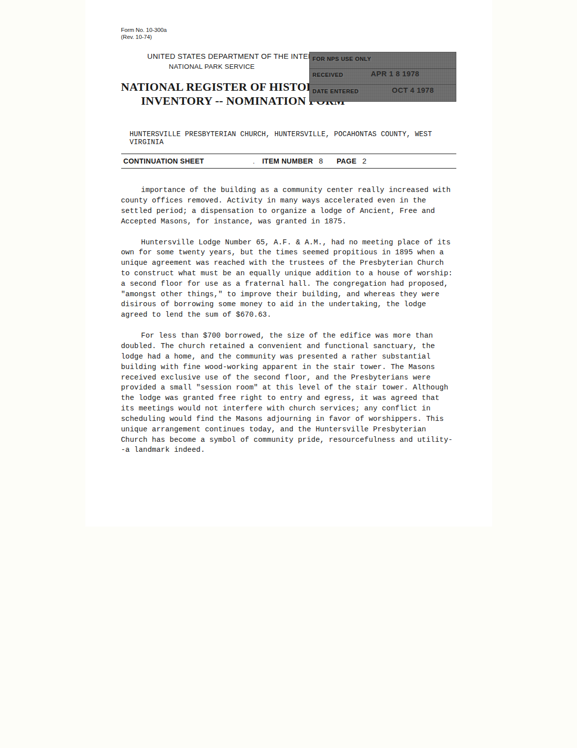Form No. 10-300a
(Rev. 10-74)
UNITED STATES DEPARTMENT OF THE INTERIOR
NATIONAL PARK SERVICE
NATIONAL REGISTER OF HISTORIC PLACES INVENTORY -- NOMINATION FORM
FOR NPS USE ONLY
RECEIVED APR 1 8 1978
DATE ENTERED OCT 4 1978
HUNTERSVILLE PRESBYTERIAN CHURCH, HUNTERSVILLE, POCAHONTAS COUNTY, WEST VIRGINIA
CONTINUATION SHEET . ITEM NUMBER8 PAGE2
importance of the building as a community center really increased with county offices removed. Activity in many ways accelerated even in the settled period; a dispensation to organize a lodge of Ancient, Free and Accepted Masons, for instance, was granted in 1875.
Huntersville Lodge Number 65, A.F. & A.M., had no meeting place of its own for some twenty years, but the times seemed propitious in 1895 when a unique agreement was reached with the trustees of the Presbyterian Church to construct what must be an equally unique addition to a house of worship: a second floor for use as a fraternal hall. The congregation had proposed, "amongst other things," to improve their building, and whereas they were disirous of borrowing some money to aid in the undertaking, the lodge agreed to lend the sum of $670.63.
For less than $700 borrowed, the size of the edifice was more than doubled. The church retained a convenient and functional sanctuary, the lodge had a home, and the community was presented a rather substantial building with fine wood-working apparent in the stair tower. The Masons received exclusive use of the second floor, and the Presbyterians were provided a small "session room" at this level of the stair tower. Although the lodge was granted free right to entry and egress, it was agreed that its meetings would not interfere with church services; any conflict in scheduling would find the Masons adjourning in favor of worshippers. This unique arrangement continues today, and the Huntersville Presbyterian Church has become a symbol of community pride, resourcefulness and utility--a landmark indeed.